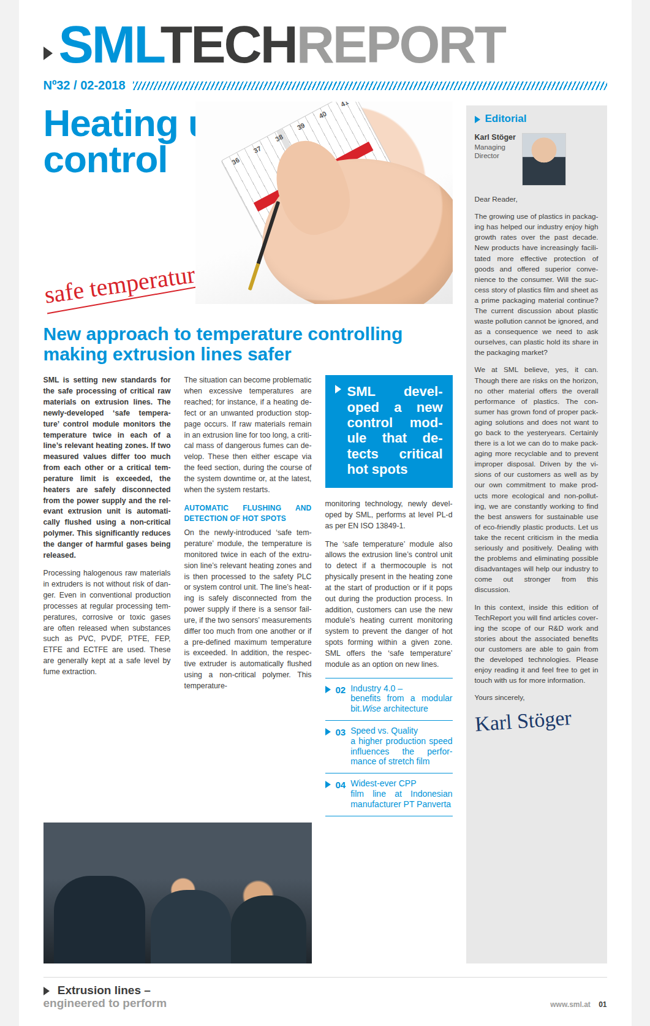SML TECH REPORT
Nº32 / 02-2018
Heating under control
safe temperature
363738394041
Editorial
Karl Stöger
Managing
Director
Dear Reader,
The growing use of plastics in packaging has helped our industry enjoy high growth rates over the past decade. New products have increasingly facilitated more effective protection of goods and offered superior convenience to the consumer. Will the success story of plastics film and sheet as a prime packaging material continue? The current discussion about plastic waste pollution cannot be ignored, and as a consequence we need to ask ourselves, can plastic hold its share in the packaging market?
We at SML believe, yes, it can. Though there are risks on the horizon, no other material offers the overall performance of plastics. The consumer has grown fond of proper packaging solutions and does not want to go back to the yesteryears. Certainly there is a lot we can do to make packaging more recyclable and to prevent improper disposal. Driven by the visions of our customers as well as by our own commitment to make products more ecological and non-polluting, we are constantly working to find the best answers for sustainable use of eco-friendly plastic products. Let us take the recent criticism in the media seriously and positively. Dealing with the problems and eliminating possible disadvantages will help our industry to come out stronger from this discussion.
In this context, inside this edition of TechReport you will find articles covering the scope of our R&D work and stories about the associated benefits our customers are able to gain from the developed technologies. Please enjoy reading it and feel free to get in touch with us for more information.
Yours sincerely,
Karl Stöger
New approach to temperature controlling making extrusion lines safer
SML is setting new standards for the safe processing of critical raw materials on extrusion lines. The newly-developed ‘safe temperature’ control module monitors the temperature twice in each of a line’s relevant heating zones. If two measured values differ too much from each other or a critical temperature limit is exceeded, the heaters are safely disconnected from the power supply and the relevant extrusion unit is automatically flushed using a non-critical polymer. This significantly reduces the danger of harmful gases being released.
Processing halogenous raw materials in extruders is not without risk of danger. Even in conventional production processes at regular processing temperatures, corrosive or toxic gases are often released when substances such as PVC, PVDF, PTFE, FEP, ETFE and ECTFE are used. These are generally kept at a safe level by fume extraction.
The situation can become problematic when excessive temperatures are reached; for instance, if a heating defect or an unwanted production stoppage occurs. If raw materials remain in an extrusion line for too long, a critical mass of dangerous fumes can develop. These then either escape via the feed section, during the course of the system downtime or, at the latest, when the system restarts.
Automatic flushing and detection of hot spots
On the newly-introduced ‘safe temperature’ module, the temperature is monitored twice in each of the extrusion line’s relevant heating zones and is then processed to the safety PLC or system control unit. The line’s heating is safely disconnected from the power supply if there is a sensor failure, if the two sensors’ measurements differ too much from one another or if a pre-defined maximum temperature is exceeded. In addition, the respective extruder is automatically flushed using a non-critical polymer. This temperature-
SML developed a new control module that detects critical hot spots
monitoring technology, newly developed by SML, performs at level PL-d as per EN ISO 13849-1.
The ‘safe temperature’ module also allows the extrusion line’s control unit to detect if a thermocouple is not physically present in the heating zone at the start of production or if it pops out during the production process. In addition, customers can use the new module’s heating current monitoring system to prevent the danger of hot spots forming within a given zone. SML offers the ‘safe temperature’ module as an option on new lines.
02 Industry 4.0 –
benefits from a modular bit.Wise architecture
03 Speed vs. Quality
a higher production speed influences the performance of stretch film
04 Widest-ever CPP
film line at Indonesian manufacturer PT Panverta
Extrusion lines –
engineered to perform
www.sml.at 01